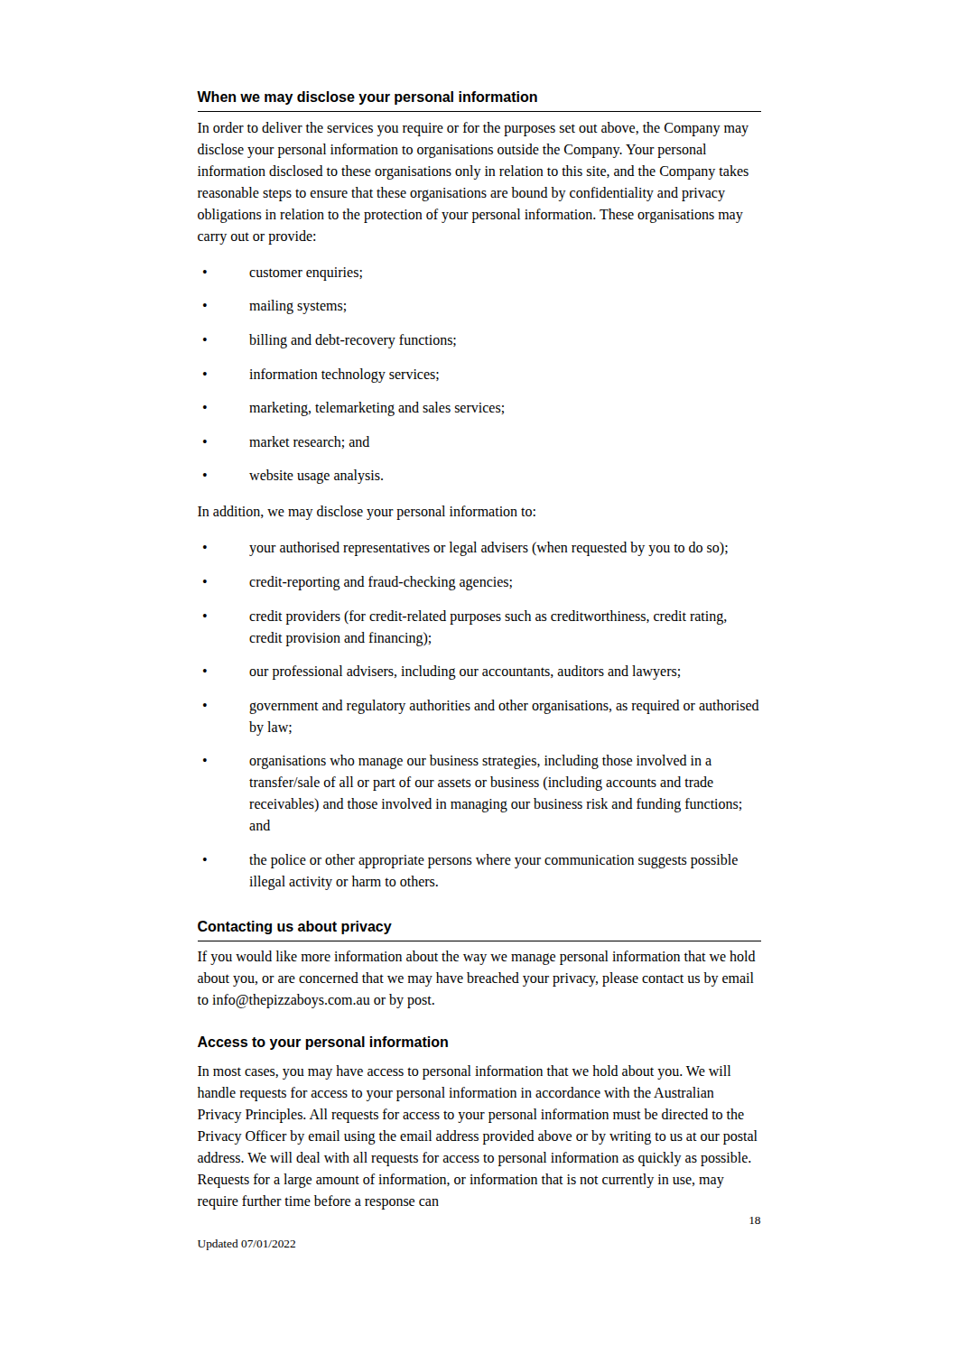When we may disclose your personal information
In order to deliver the services you require or for the purposes set out above, the Company may disclose your personal information to organisations outside the Company. Your personal information disclosed to these organisations only in relation to this site, and the Company takes reasonable steps to ensure that these organisations are bound by confidentiality and privacy obligations in relation to the protection of your personal information. These organisations may carry out or provide:
customer enquiries;
mailing systems;
billing and debt-recovery functions;
information technology services;
marketing, telemarketing and sales services;
market research; and
website usage analysis.
In addition, we may disclose your personal information to:
your authorised representatives or legal advisers (when requested by you to do so);
credit-reporting and fraud-checking agencies;
credit providers (for credit-related purposes such as creditworthiness, credit rating, credit provision and financing);
our professional advisers, including our accountants, auditors and lawyers;
government and regulatory authorities and other organisations, as required or authorised by law;
organisations who manage our business strategies, including those involved in a transfer/sale of all or part of our assets or business (including accounts and trade receivables) and those involved in managing our business risk and funding functions; and
the police or other appropriate persons where your communication suggests possible illegal activity or harm to others.
Contacting us about privacy
If you would like more information about the way we manage personal information that we hold about you, or are concerned that we may have breached your privacy, please contact us by email to info@thepizzaboys.com.au or by post.
Access to your personal information
In most cases, you may have access to personal information that we hold about you. We will handle requests for access to your personal information in accordance with the Australian Privacy Principles. All requests for access to your personal information must be directed to the Privacy Officer by email using the email address provided above or by writing to us at our postal address. We will deal with all requests for access to personal information as quickly as possible. Requests for a large amount of information, or information that is not currently in use, may require further time before a response can
18
Updated 07/01/2022